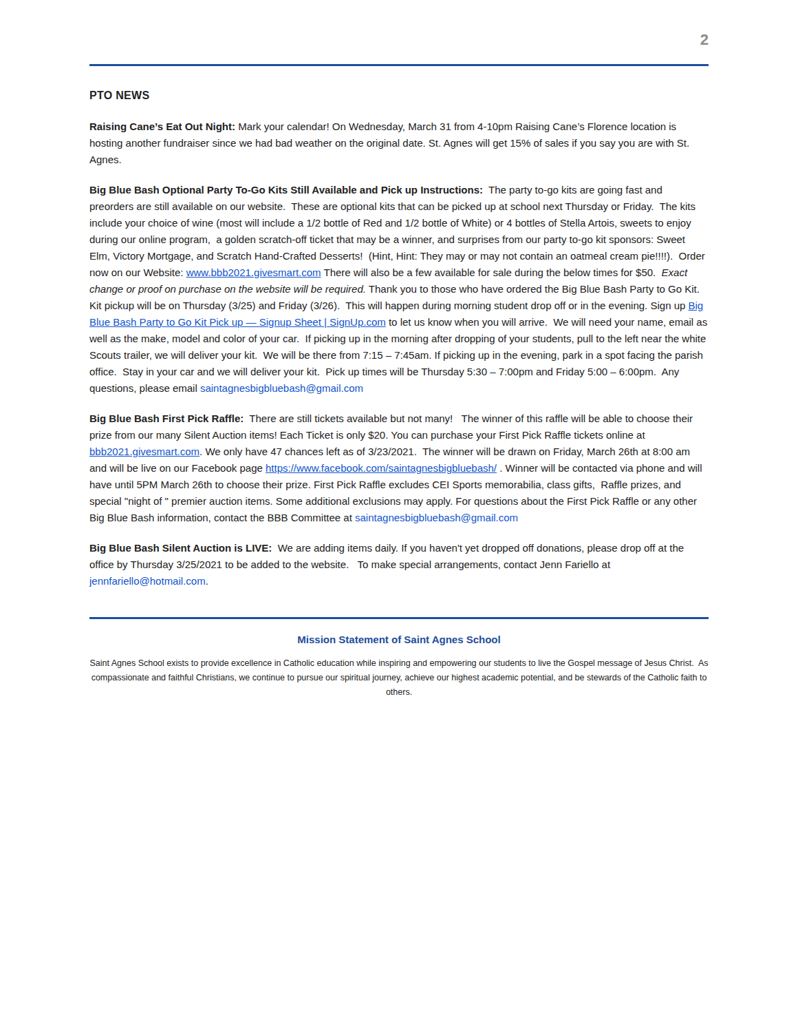2
PTO NEWS
Raising Cane’s Eat Out Night: Mark your calendar! On Wednesday, March 31 from 4-10pm Raising Cane’s Florence location is hosting another fundraiser since we had bad weather on the original date. St. Agnes will get 15% of sales if you say you are with St. Agnes.
Big Blue Bash Optional Party To-Go Kits Still Available and Pick up Instructions: The party to-go kits are going fast and preorders are still available on our website. These are optional kits that can be picked up at school next Thursday or Friday. The kits include your choice of wine (most will include a 1/2 bottle of Red and 1/2 bottle of White) or 4 bottles of Stella Artois, sweets to enjoy during our online program, a golden scratch-off ticket that may be a winner, and surprises from our party to-go kit sponsors: Sweet Elm, Victory Mortgage, and Scratch Hand-Crafted Desserts! (Hint, Hint: They may or may not contain an oatmeal cream pie!!!!). Order now on our Website: www.bbb2021.givesmart.com There will also be a few available for sale during the below times for $50. Exact change or proof on purchase on the website will be required. Thank you to those who have ordered the Big Blue Bash Party to Go Kit. Kit pickup will be on Thursday (3/25) and Friday (3/26). This will happen during morning student drop off or in the evening. Sign up Big Blue Bash Party to Go Kit Pick up — Signup Sheet | SignUp.com to let us know when you will arrive. We will need your name, email as well as the make, model and color of your car. If picking up in the morning after dropping of your students, pull to the left near the white Scouts trailer, we will deliver your kit. We will be there from 7:15 – 7:45am. If picking up in the evening, park in a spot facing the parish office. Stay in your car and we will deliver your kit. Pick up times will be Thursday 5:30 – 7:00pm and Friday 5:00 – 6:00pm. Any questions, please email saintagnesbigbluebash@gmail.com
Big Blue Bash First Pick Raffle: There are still tickets available but not many! The winner of this raffle will be able to choose their prize from our many Silent Auction items! Each Ticket is only $20. You can purchase your First Pick Raffle tickets online at bbb2021.givesmart.com. We only have 47 chances left as of 3/23/2021. The winner will be drawn on Friday, March 26th at 8:00 am and will be live on our Facebook page https://www.facebook.com/saintagnesbigbluebash/ . Winner will be contacted via phone and will have until 5PM March 26th to choose their prize. First Pick Raffle excludes CEI Sports memorabilia, class gifts, Raffle prizes, and special "night of " premier auction items. Some additional exclusions may apply. For questions about the First Pick Raffle or any other Big Blue Bash information, contact the BBB Committee at saintagnesbigbluebash@gmail.com
Big Blue Bash Silent Auction is LIVE: We are adding items daily. If you haven't yet dropped off donations, please drop off at the office by Thursday 3/25/2021 to be added to the website. To make special arrangements, contact Jenn Fariello at jennfariello@hotmail.com.
Mission Statement of Saint Agnes School
Saint Agnes School exists to provide excellence in Catholic education while inspiring and empowering our students to live the Gospel message of Jesus Christ. As compassionate and faithful Christians, we continue to pursue our spiritual journey, achieve our highest academic potential, and be stewards of the Catholic faith to others.